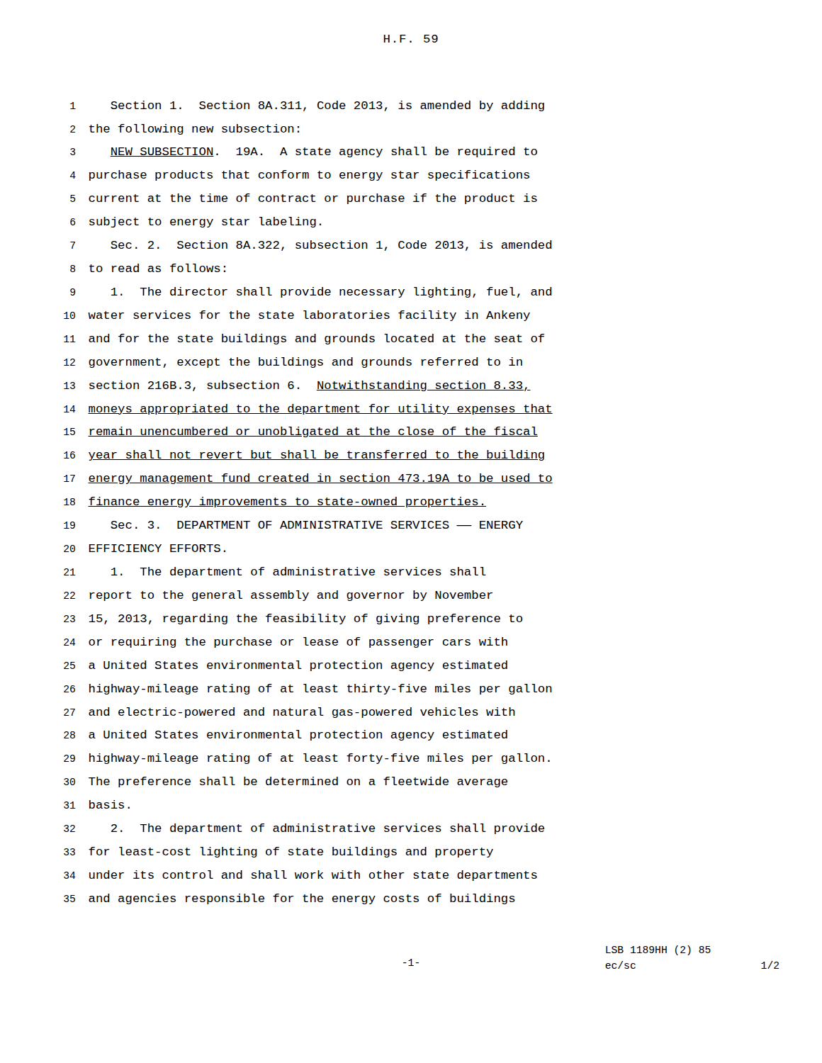H.F. 59
1 Section 1. Section 8A.311, Code 2013, is amended by adding
2 the following new subsection:
3 NEW SUBSECTION. 19A. A state agency shall be required to
4 purchase products that conform to energy star specifications
5 current at the time of contract or purchase if the product is
6 subject to energy star labeling.
7 Sec. 2. Section 8A.322, subsection 1, Code 2013, is amended
8 to read as follows:
9 1. The director shall provide necessary lighting, fuel, and
10 water services for the state laboratories facility in Ankeny
11 and for the state buildings and grounds located at the seat of
12 government, except the buildings and grounds referred to in
13 section 216B.3, subsection 6. Notwithstanding section 8.33,
14 moneys appropriated to the department for utility expenses that
15 remain unencumbered or unobligated at the close of the fiscal
16 year shall not revert but shall be transferred to the building
17 energy management fund created in section 473.19A to be used to
18 finance energy improvements to state-owned properties.
19 Sec. 3. DEPARTMENT OF ADMINISTRATIVE SERVICES —— ENERGY
20 EFFICIENCY EFFORTS.
21 1. The department of administrative services shall
22 report to the general assembly and governor by November
2315, 2013, regarding the feasibility of giving preference to
24 or requiring the purchase or lease of passenger cars with
25 a United States environmental protection agency estimated
26 highway-mileage rating of at least thirty-five miles per gallon
27 and electric-powered and natural gas-powered vehicles with
28 a United States environmental protection agency estimated
29 highway-mileage rating of at least forty-five miles per gallon.
30 The preference shall be determined on a fleetwide average
31 basis.
32 2. The department of administrative services shall provide
33 for least-cost lighting of state buildings and property
34 under its control and shall work with other state departments
35 and agencies responsible for the energy costs of buildings
-1-
LSB 1189HH (2) 85 ec/sc 1/2